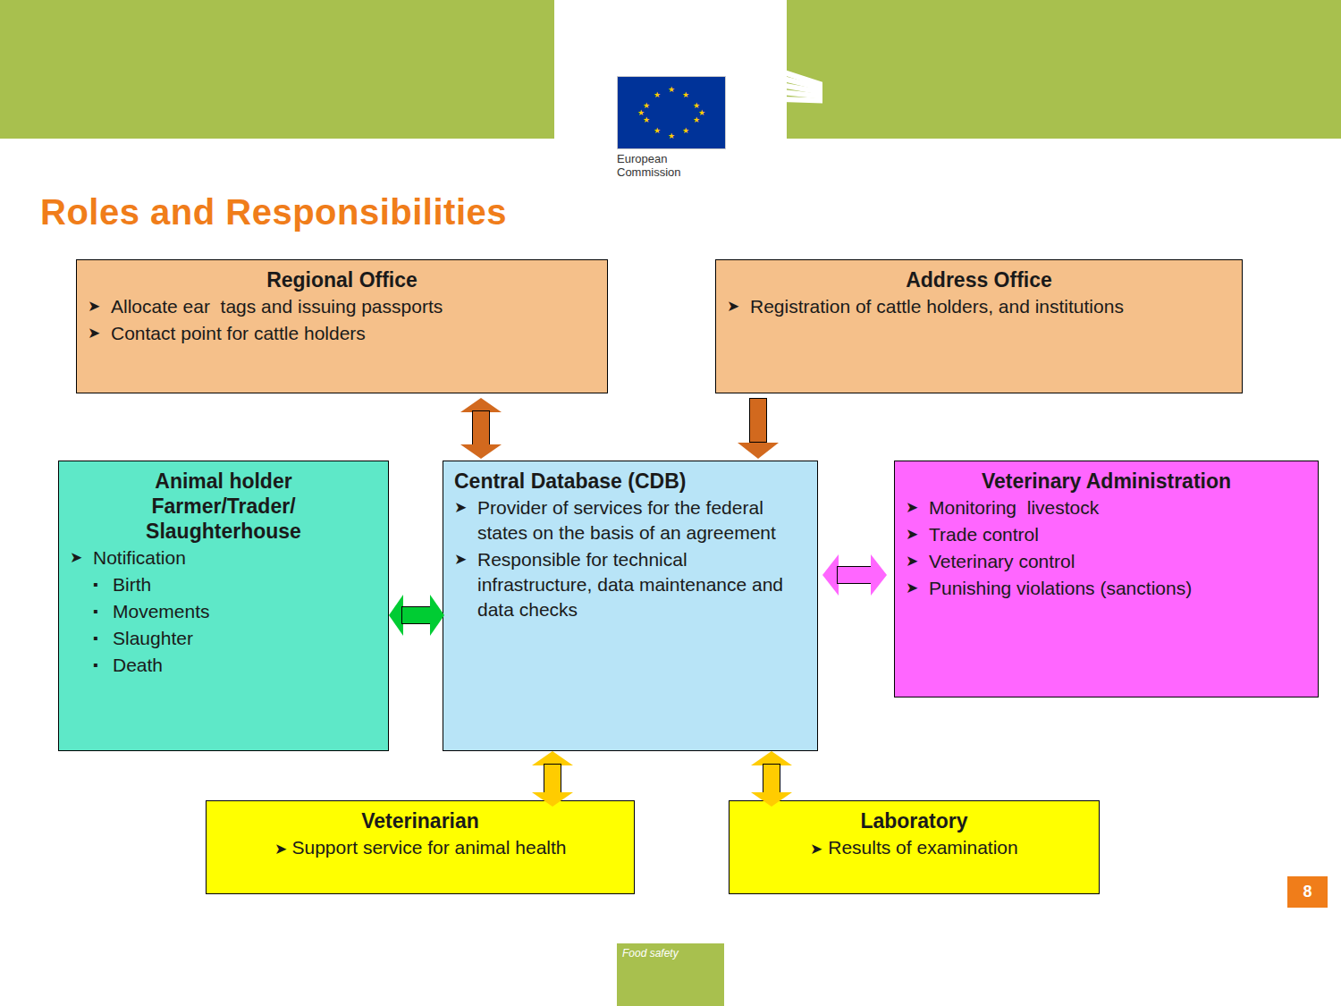★ ★ ★ ★ ★ ★ ★ ★ ★ ★ ★ ★
European
Commission
Roles and Responsibilities
Regional Office
Allocate ear tags and issuing passports
Contact point for cattle holders
Address Office
Registration of cattle holders, and institutions
Animal holder
Farmer/Trader/
Slaughterhouse
Notification
Birth
Movements
Slaughter
Death
Central Database (CDB)
Provider of services for the federal states on the basis of an agreement
Responsible for technical infrastructure, data maintenance and data checks
Veterinary Administration
Monitoring livestock
Trade control
Veterinary control
Punishing violations (sanctions)
Veterinarian
Support service for animal health
Laboratory
Results of examination
8
Food safety